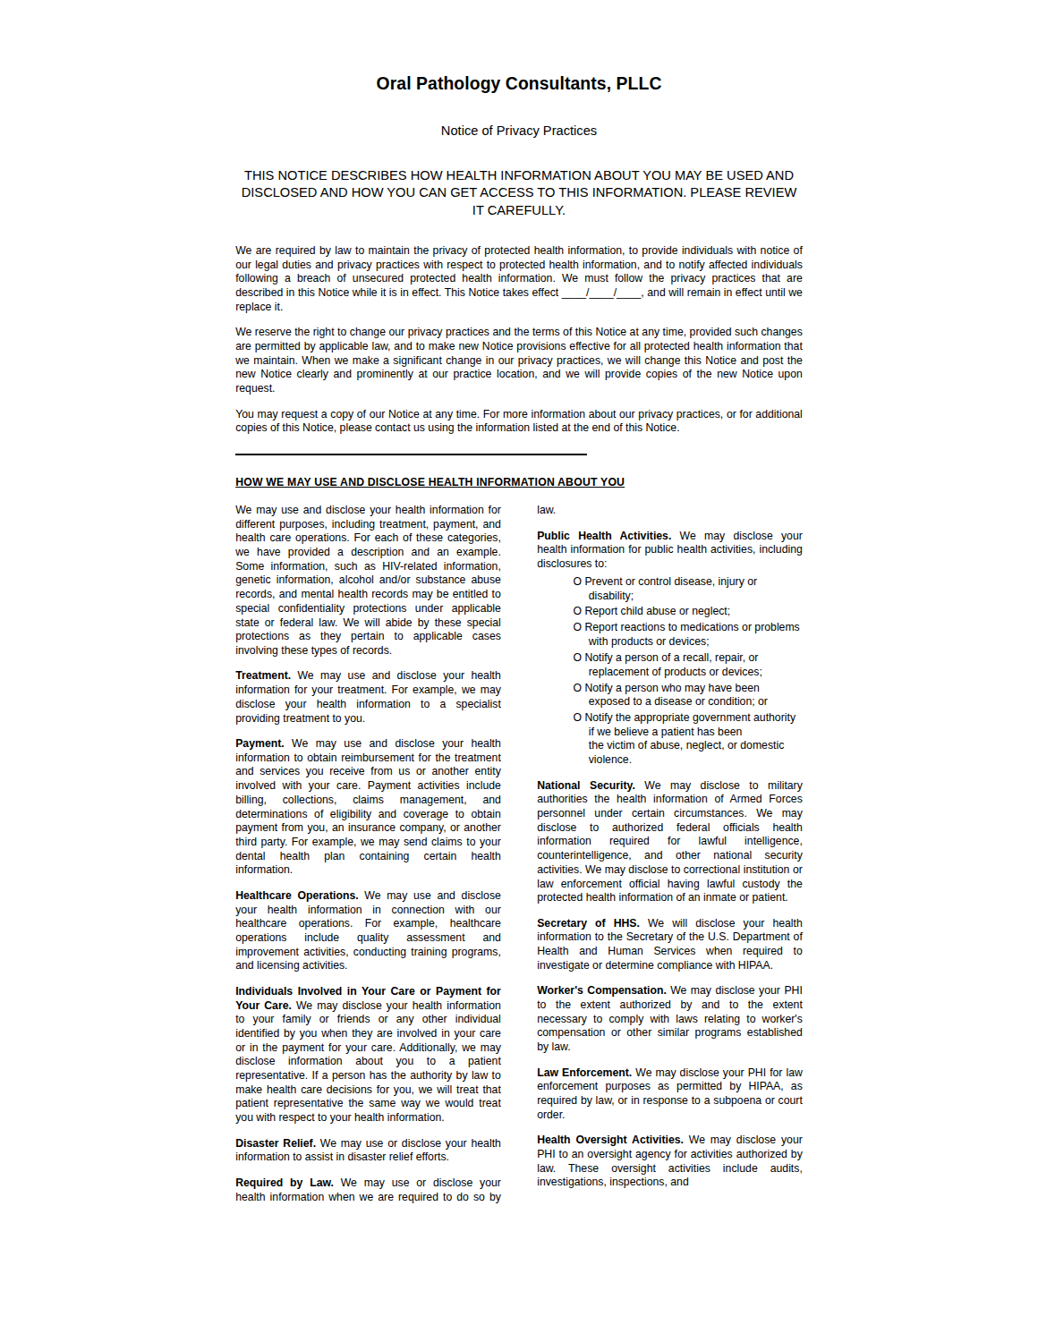Oral Pathology Consultants, PLLC
Notice of Privacy Practices
THIS NOTICE DESCRIBES HOW HEALTH INFORMATION ABOUT YOU MAY BE USED AND
DISCLOSED AND HOW YOU CAN GET ACCESS TO THIS INFORMATION. PLEASE REVIEW IT CAREFULLY.
We are required by law to maintain the privacy of protected health information, to provide individuals with notice of our legal duties and privacy practices with respect to protected health information, and to notify affected individuals following a breach of unsecured protected health information. We must follow the privacy practices that are described in this Notice while it is in effect. This Notice takes effect ____/____/____, and will remain in effect until we replace it.
We reserve the right to change our privacy practices and the terms of this Notice at any time, provided such changes are permitted by applicable law, and to make new Notice provisions effective for all protected health information that we maintain. When we make a significant change in our privacy practices, we will change this Notice and post the new Notice clearly and prominently at our practice location, and we will provide copies of the new Notice upon request.
You may request a copy of our Notice at any time. For more information about our privacy practices, or for additional copies of this Notice, please contact us using the information listed at the end of this Notice.
HOW WE MAY USE AND DISCLOSE HEALTH INFORMATION ABOUT YOU
We may use and disclose your health information for different purposes, including treatment, payment, and health care operations. For each of these categories, we have provided a description and an example. Some information, such as HIV-related information, genetic information, alcohol and/or substance abuse records, and mental health records may be entitled to special confidentiality protections under applicable state or federal law. We will abide by these special protections as they pertain to applicable cases involving these types of records.
Treatment. We may use and disclose your health information for your treatment. For example, we may disclose your health information to a specialist providing treatment to you.
Payment. We may use and disclose your health information to obtain reimbursement for the treatment and services you receive from us or another entity involved with your care. Payment activities include billing, collections, claims management, and determinations of eligibility and coverage to obtain payment from you, an insurance company, or another third party. For example, we may send claims to your dental health plan containing certain health information.
Healthcare Operations. We may use and disclose your health information in connection with our healthcare operations. For example, healthcare operations include quality assessment and improvement activities, conducting training programs, and licensing activities.
Individuals Involved in Your Care or Payment for Your Care. We may disclose your health information to your family or friends or any other individual identified by you when they are involved in your care or in the payment for your care. Additionally, we may disclose information about you to a patient representative. If a person has the authority by law to make health care decisions for you, we will treat that patient representative the same way we would treat you with respect to your health information.
Disaster Relief. We may use or disclose your health information to assist in disaster relief efforts.
Required by Law. We may use or disclose your health information when we are required to do so by law.
Public Health Activities. We may disclose your health information for public health activities, including disclosures to:
O Prevent or control disease, injury or disability;
O Report child abuse or neglect;
O Report reactions to medications or problems with products or devices;
O Notify a person of a recall, repair, or replacement of products or devices;
O Notify a person who may have been exposed to a disease or condition; or
O Notify the appropriate government authority if we believe a patient has been the victim of abuse, neglect, or domestic violence.
National Security. We may disclose to military authorities the health information of Armed Forces personnel under certain circumstances. We may disclose to authorized federal officials health information required for lawful intelligence, counterintelligence, and other national security activities. We may disclose to correctional institution or law enforcement official having lawful custody the protected health information of an inmate or patient.
Secretary of HHS. We will disclose your health information to the Secretary of the U.S. Department of Health and Human Services when required to investigate or determine compliance with HIPAA.
Worker's Compensation. We may disclose your PHI to the extent authorized by and to the extent necessary to comply with laws relating to worker's compensation or other similar programs established by law.
Law Enforcement. We may disclose your PHI for law enforcement purposes as permitted by HIPAA, as required by law, or in response to a subpoena or court order.
Health Oversight Activities. We may disclose your PHI to an oversight agency for activities authorized by law. These oversight activities include audits, investigations, inspections, and